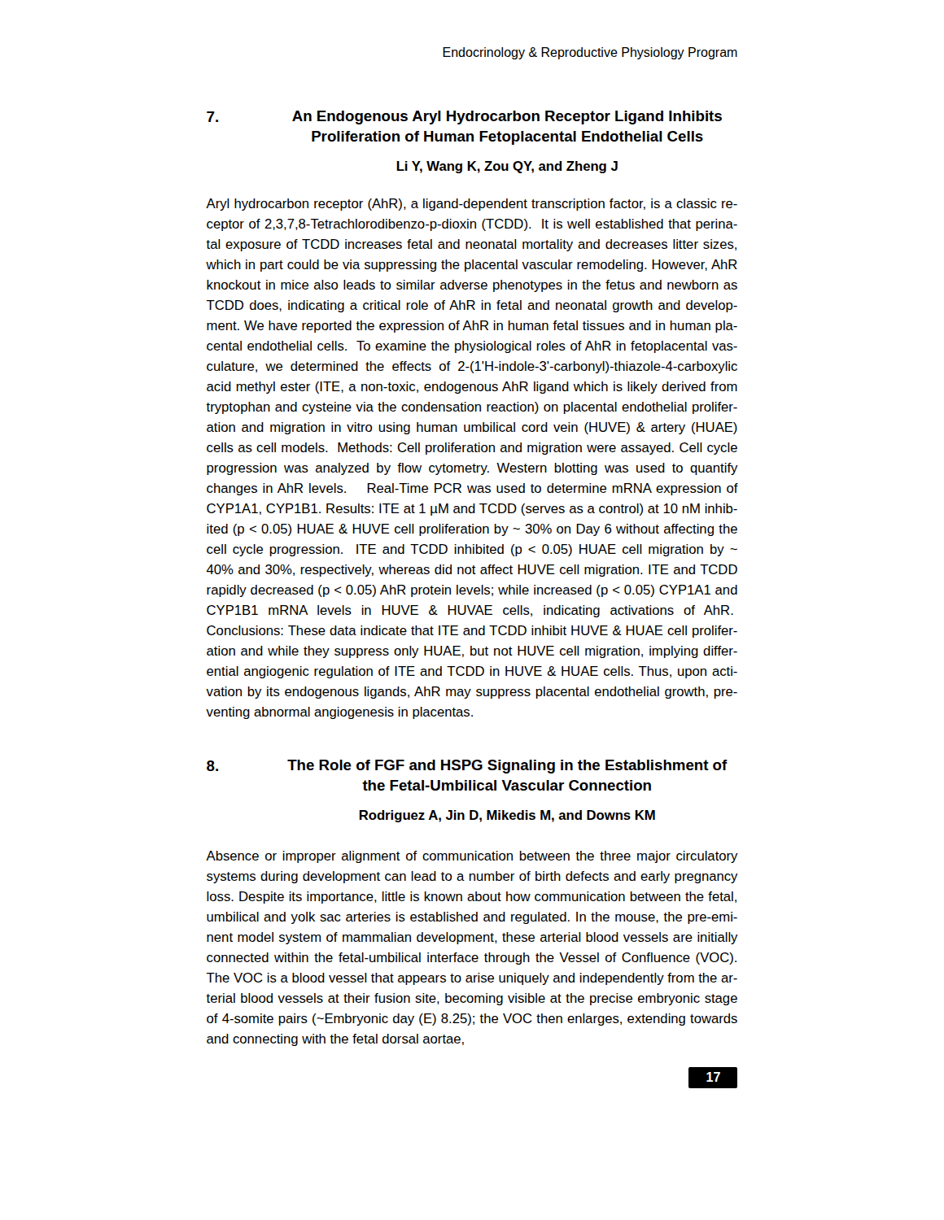Endocrinology & Reproductive Physiology Program
7.
An Endogenous Aryl Hydrocarbon Receptor Ligand Inhibits Proliferation of Human Fetoplacental Endothelial Cells
Li Y, Wang K, Zou QY, and Zheng J
Aryl hydrocarbon receptor (AhR), a ligand-dependent transcription factor, is a classic receptor of 2,3,7,8-Tetrachlorodibenzo-p-dioxin (TCDD). It is well established that perinatal exposure of TCDD increases fetal and neonatal mortality and decreases litter sizes, which in part could be via suppressing the placental vascular remodeling. However, AhR knockout in mice also leads to similar adverse phenotypes in the fetus and newborn as TCDD does, indicating a critical role of AhR in fetal and neonatal growth and development. We have reported the expression of AhR in human fetal tissues and in human placental endothelial cells. To examine the physiological roles of AhR in fetoplacental vasculature, we determined the effects of 2-(1'H-indole-3'-carbonyl)-thiazole-4-carboxylic acid methyl ester (ITE, a non-toxic, endogenous AhR ligand which is likely derived from tryptophan and cysteine via the condensation reaction) on placental endothelial proliferation and migration in vitro using human umbilical cord vein (HUVE) & artery (HUAE) cells as cell models. Methods: Cell proliferation and migration were assayed. Cell cycle progression was analyzed by flow cytometry. Western blotting was used to quantify changes in AhR levels. Real-Time PCR was used to determine mRNA expression of CYP1A1, CYP1B1. Results: ITE at 1 µM and TCDD (serves as a control) at 10 nM inhibited (p < 0.05) HUAE & HUVE cell proliferation by ~ 30% on Day 6 without affecting the cell cycle progression. ITE and TCDD inhibited (p < 0.05) HUAE cell migration by ~ 40% and 30%, respectively, whereas did not affect HUVE cell migration. ITE and TCDD rapidly decreased (p < 0.05) AhR protein levels; while increased (p < 0.05) CYP1A1 and CYP1B1 mRNA levels in HUVE & HUVAE cells, indicating activations of AhR. Conclusions: These data indicate that ITE and TCDD inhibit HUVE & HUAE cell proliferation and while they suppress only HUAE, but not HUVE cell migration, implying differential angiogenic regulation of ITE and TCDD in HUVE & HUAE cells. Thus, upon activation by its endogenous ligands, AhR may suppress placental endothelial growth, preventing abnormal angiogenesis in placentas.
8.
The Role of FGF and HSPG Signaling in the Establishment of the Fetal-Umbilical Vascular Connection
Rodriguez A, Jin D, Mikedis M, and Downs KM
Absence or improper alignment of communication between the three major circulatory systems during development can lead to a number of birth defects and early pregnancy loss. Despite its importance, little is known about how communication between the fetal, umbilical and yolk sac arteries is established and regulated. In the mouse, the pre-eminent model system of mammalian development, these arterial blood vessels are initially connected within the fetal-umbilical interface through the Vessel of Confluence (VOC). The VOC is a blood vessel that appears to arise uniquely and independently from the arterial blood vessels at their fusion site, becoming visible at the precise embryonic stage of 4-somite pairs (~Embryonic day (E) 8.25); the VOC then enlarges, extending towards and connecting with the fetal dorsal aortae,
17